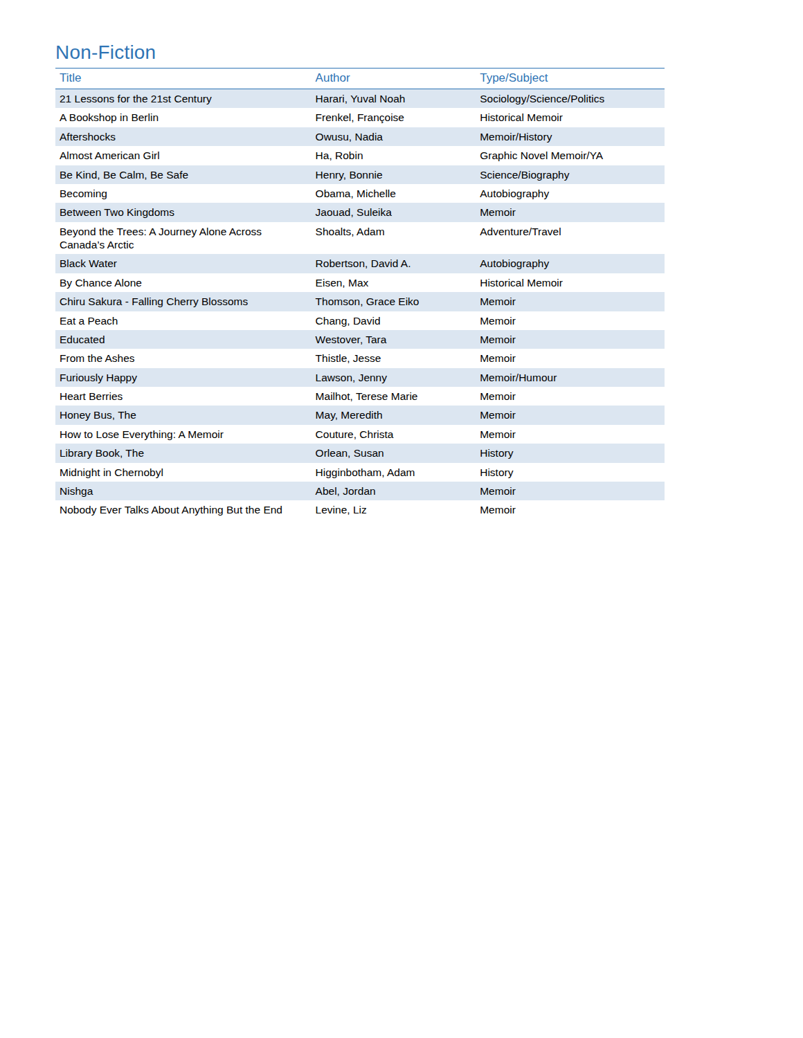Non-Fiction
| Title | Author | Type/Subject |
| --- | --- | --- |
| 21 Lessons for the 21st Century | Harari, Yuval Noah | Sociology/Science/Politics |
| A Bookshop in Berlin | Frenkel, Françoise | Historical Memoir |
| Aftershocks | Owusu, Nadia | Memoir/History |
| Almost American Girl | Ha, Robin | Graphic Novel Memoir/YA |
| Be Kind, Be Calm, Be Safe | Henry, Bonnie | Science/Biography |
| Becoming | Obama, Michelle | Autobiography |
| Between Two Kingdoms | Jaouad, Suleika | Memoir |
| Beyond the Trees: A Journey Alone Across Canada’s Arctic | Shoalts, Adam | Adventure/Travel |
| Black Water | Robertson, David A. | Autobiography |
| By Chance Alone | Eisen, Max | Historical Memoir |
| Chiru Sakura - Falling Cherry Blossoms | Thomson, Grace Eiko | Memoir |
| Eat a Peach | Chang, David | Memoir |
| Educated | Westover, Tara | Memoir |
| From the Ashes | Thistle, Jesse | Memoir |
| Furiously Happy | Lawson, Jenny | Memoir/Humour |
| Heart Berries | Mailhot, Terese Marie | Memoir |
| Honey Bus, The | May, Meredith | Memoir |
| How to Lose Everything: A Memoir | Couture, Christa | Memoir |
| Library Book, The | Orlean, Susan | History |
| Midnight in Chernobyl | Higginbotham, Adam | History |
| Nishga | Abel, Jordan | Memoir |
| Nobody Ever Talks About Anything But the End | Levine, Liz | Memoir |